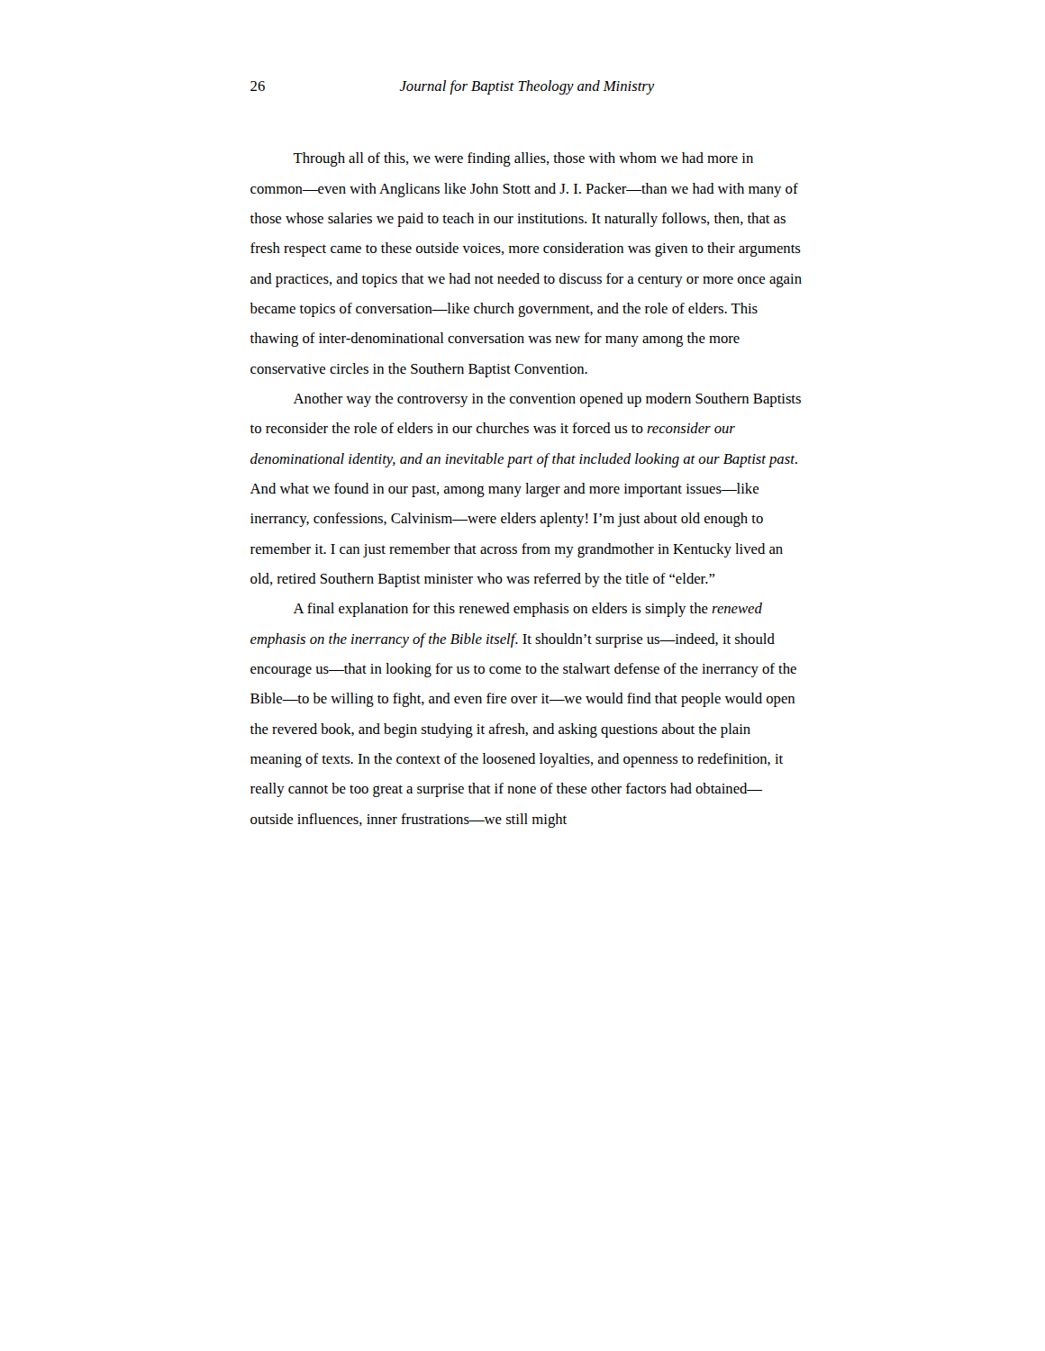26 Journal for Baptist Theology and Ministry
Through all of this, we were finding allies, those with whom we had more in common—even with Anglicans like John Stott and J. I. Packer—than we had with many of those whose salaries we paid to teach in our institutions. It naturally follows, then, that as fresh respect came to these outside voices, more consideration was given to their arguments and practices, and topics that we had not needed to discuss for a century or more once again became topics of conversation—like church government, and the role of elders. This thawing of inter-denominational conversation was new for many among the more conservative circles in the Southern Baptist Convention.
Another way the controversy in the convention opened up modern Southern Baptists to reconsider the role of elders in our churches was it forced us to reconsider our denominational identity, and an inevitable part of that included looking at our Baptist past. And what we found in our past, among many larger and more important issues—like inerrancy, confessions, Calvinism—were elders aplenty! I’m just about old enough to remember it. I can just remember that across from my grandmother in Kentucky lived an old, retired Southern Baptist minister who was referred by the title of “elder.”
A final explanation for this renewed emphasis on elders is simply the renewed emphasis on the inerrancy of the Bible itself. It shouldn’t surprise us—indeed, it should encourage us—that in looking for us to come to the stalwart defense of the inerrancy of the Bible—to be willing to fight, and even fire over it—we would find that people would open the revered book, and begin studying it afresh, and asking questions about the plain meaning of texts. In the context of the loosened loyalties, and openness to redefinition, it really cannot be too great a surprise that if none of these other factors had obtained—outside influences, inner frustrations—we still might